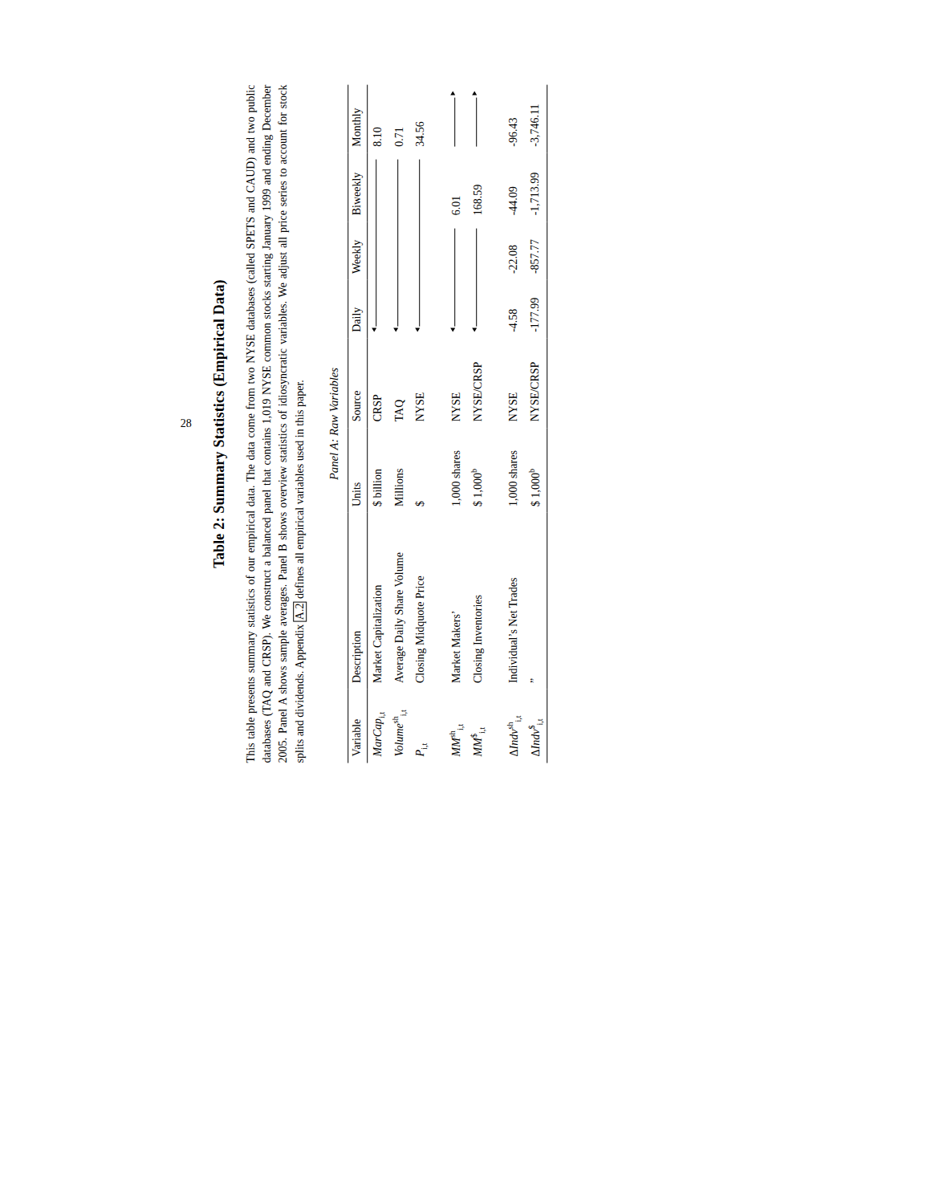28
Table 2: Summary Statistics (Empirical Data)
This table presents summary statistics of our empirical data. The data come from two NYSE databases (called SPETS and CAUD) and two public databases (TAQ and CRSP). We construct a balanced panel that contains 1,019 NYSE common stocks starting January 1999 and ending December 2005. Panel A shows sample averages. Panel B shows overview statistics of idiosyncratic variables. We adjust all price series to account for stock splits and dividends. Appendix A.2 defines all empirical variables used in this paper.
Panel A: Raw Variables
| Variable | Description | Units | Source | Daily | Weekly | Biweekly | Monthly |
| --- | --- | --- | --- | --- | --- | --- | --- |
| MarCap i,t | Market Capitalization | $ billion | CRSP | | 8.10 |
| Volume sh i,t | Average Daily Share Volume | Millions | TAQ | | 0.71 |
| P i,t | Closing Midquote Price | $ | NYSE | | 34.56 |
| MM sh i,t | Market Makers’ | 1,000 shares | NYSE | | 6.01 | |
| MM $ i,t | Closing Inventories | $ 1,000 b | NYSE/CRSP | | 168.59 | |
| Δ Indv sh i,t | Individual’s Net Trades | 1,000 shares | NYSE | -4.58 | -22.08 | -44.09 | -96.43 |
| Δ Indv $ i,t | ” | $ 1,000 b | NYSE/CRSP | -177.99 | -857.77 | -1,713.99 | -3,746.11 |